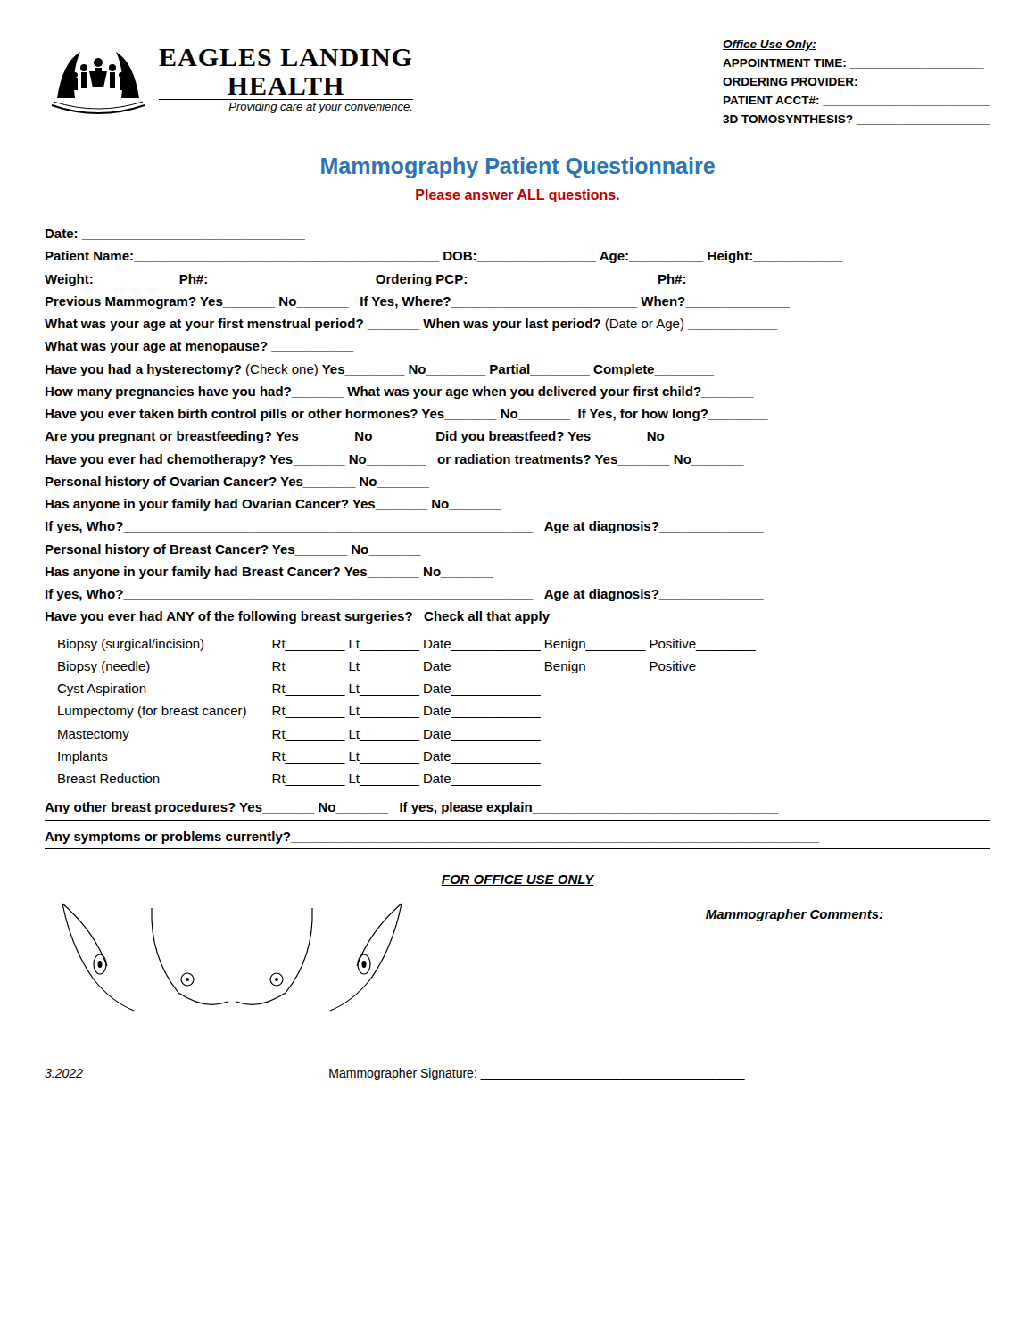EAGLES LANDING
HEALTH
Providing care at your convenience.
Office Use Only:
APPOINTMENT TIME: ____________________
ORDERING PROVIDER: ___________________
PATIENT ACCT#: _________________________
3D TOMOSYNTHESIS? ____________________
Mammography Patient Questionnaire
Please answer ALL questions.
Date: ______________________________
Patient Name:_________________________________________ DOB:________________ Age:__________ Height:____________
Weight:___________ Ph#:______________________ Ordering PCP:_________________________ Ph#:______________________
Previous Mammogram? Yes_______ No_______ If Yes, Where?_________________________ When?______________
What was your age at your first menstrual period? _______ When was your last period? (Date or Age) ____________
What was your age at menopause? ___________
Have you had a hysterectomy? (Check one) Yes________ No________ Partial________ Complete________
How many pregnancies have you had?_______ What was your age when you delivered your first child?_______
Have you ever taken birth control pills or other hormones? Yes_______ No_______ If Yes, for how long?________
Are you pregnant or breastfeeding? Yes_______ No_______ Did you breastfeed? Yes_______ No_______
Have you ever had chemotherapy? Yes_______ No________ or radiation treatments? Yes_______ No_______
Personal history of Ovarian Cancer? Yes_______ No_______
Has anyone in your family had Ovarian Cancer? Yes_______ No_______
If yes, Who?_______________________________________________________ Age at diagnosis?______________
Personal history of Breast Cancer? Yes_______ No_______
Has anyone in your family had Breast Cancer? Yes_______ No_______
If yes, Who?_______________________________________________________ Age at diagnosis?______________
Have you ever had ANY of the following breast surgeries? Check all that apply
| Biopsy (surgical/incision) | Rt________ Lt________ Date____________ Benign________ Positive________ |
| Biopsy (needle) | Rt________ Lt________ Date____________ Benign________ Positive________ |
| Cyst Aspiration | Rt________ Lt________ Date____________ |
| Lumpectomy (for breast cancer) | Rt________ Lt________ Date____________ |
| Mastectomy | Rt________ Lt________ Date____________ |
| Implants | Rt________ Lt________ Date____________ |
| Breast Reduction | Rt________ Lt________ Date____________ |
Any other breast procedures? Yes_______ No_______ If yes, please explain_________________________________
Any symptoms or problems currently?_______________________________________________________________________
FOR OFFICE USE ONLY
Mammographer Comments:
3.2022
Mammographer Signature: ______________________________________